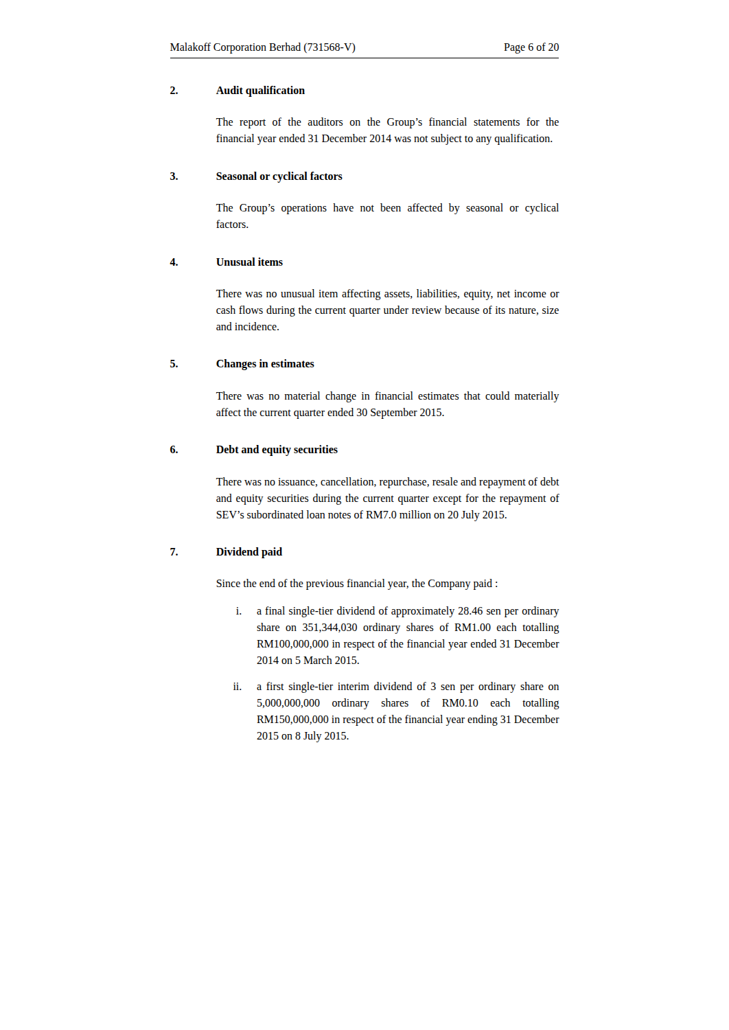Malakoff Corporation Berhad (731568-V)
Page 6 of 20
2. Audit qualification
The report of the auditors on the Group’s financial statements for the financial year ended 31 December 2014 was not subject to any qualification.
3. Seasonal or cyclical factors
The Group’s operations have not been affected by seasonal or cyclical factors.
4. Unusual items
There was no unusual item affecting assets, liabilities, equity, net income or cash flows during the current quarter under review because of its nature, size and incidence.
5. Changes in estimates
There was no material change in financial estimates that could materially affect the current quarter ended 30 September 2015.
6. Debt and equity securities
There was no issuance, cancellation, repurchase, resale and repayment of debt and equity securities during the current quarter except for the repayment of SEV’s subordinated loan notes of RM7.0 million on 20 July 2015.
7. Dividend paid
Since the end of the previous financial year, the Company paid :
a final single-tier dividend of approximately 28.46 sen per ordinary share on 351,344,030 ordinary shares of RM1.00 each totalling RM100,000,000 in respect of the financial year ended 31 December 2014 on 5 March 2015.
a first single-tier interim dividend of 3 sen per ordinary share on 5,000,000,000 ordinary shares of RM0.10 each totalling RM150,000,000 in respect of the financial year ending 31 December 2015 on 8 July 2015.